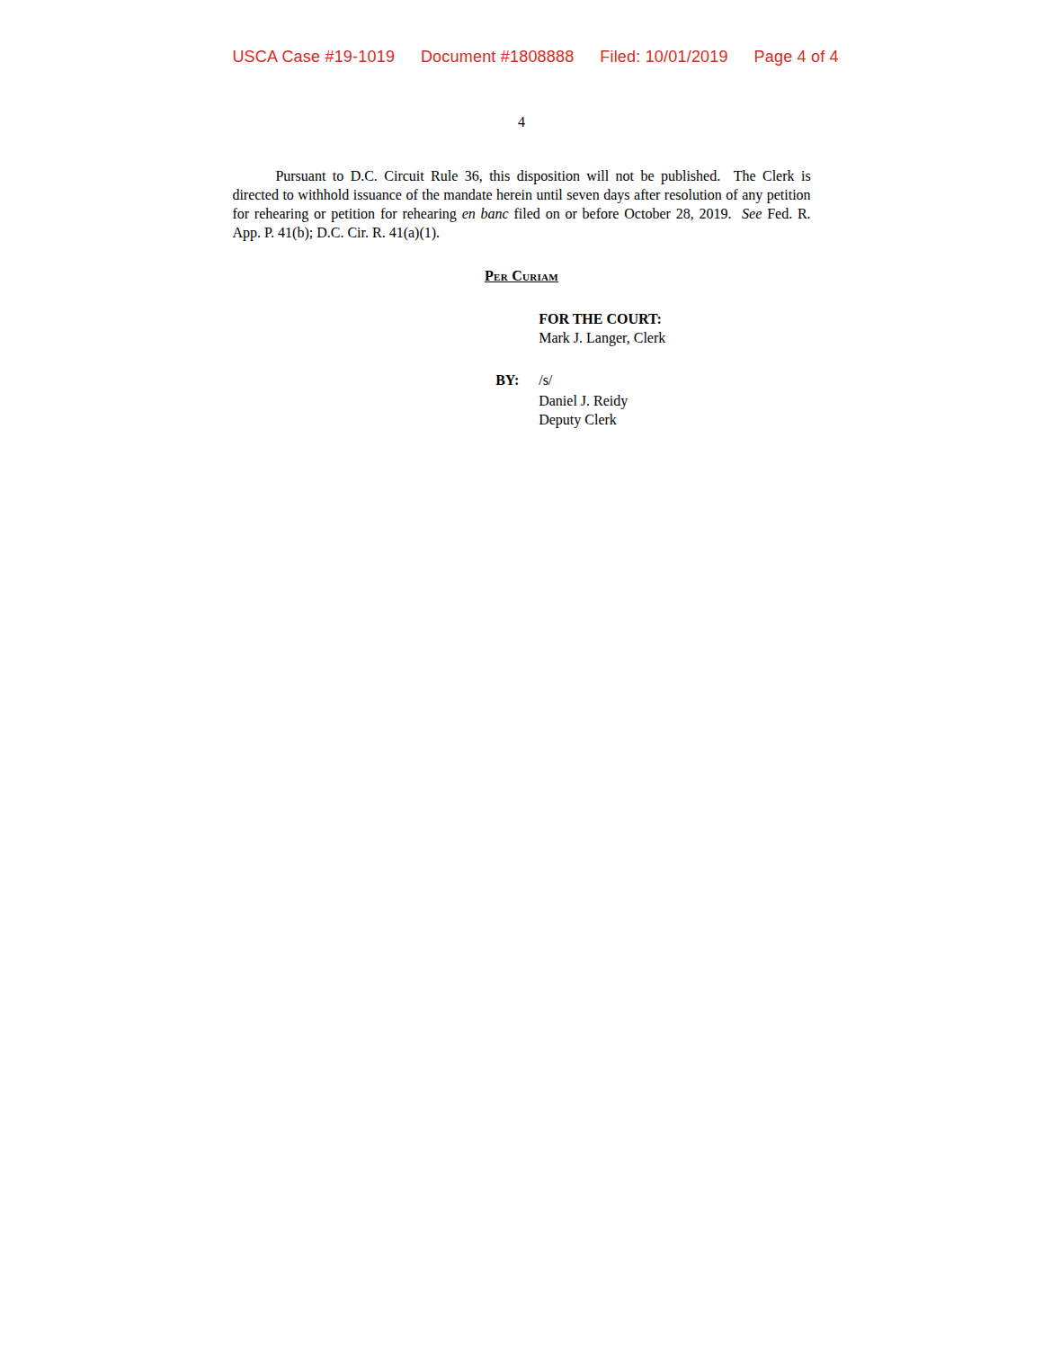USCA Case #19-1019 Document #1808888 Filed: 10/01/2019 Page 4 of 4
4
Pursuant to D.C. Circuit Rule 36, this disposition will not be published. The Clerk is directed to withhold issuance of the mandate herein until seven days after resolution of any petition for rehearing or petition for rehearing en banc filed on or before October 28, 2019. See Fed. R. App. P. 41(b); D.C. Cir. R. 41(a)(1).
Per Curiam
FOR THE COURT:
Mark J. Langer, Clerk
BY:
/s/
Daniel J. Reidy
Deputy Clerk